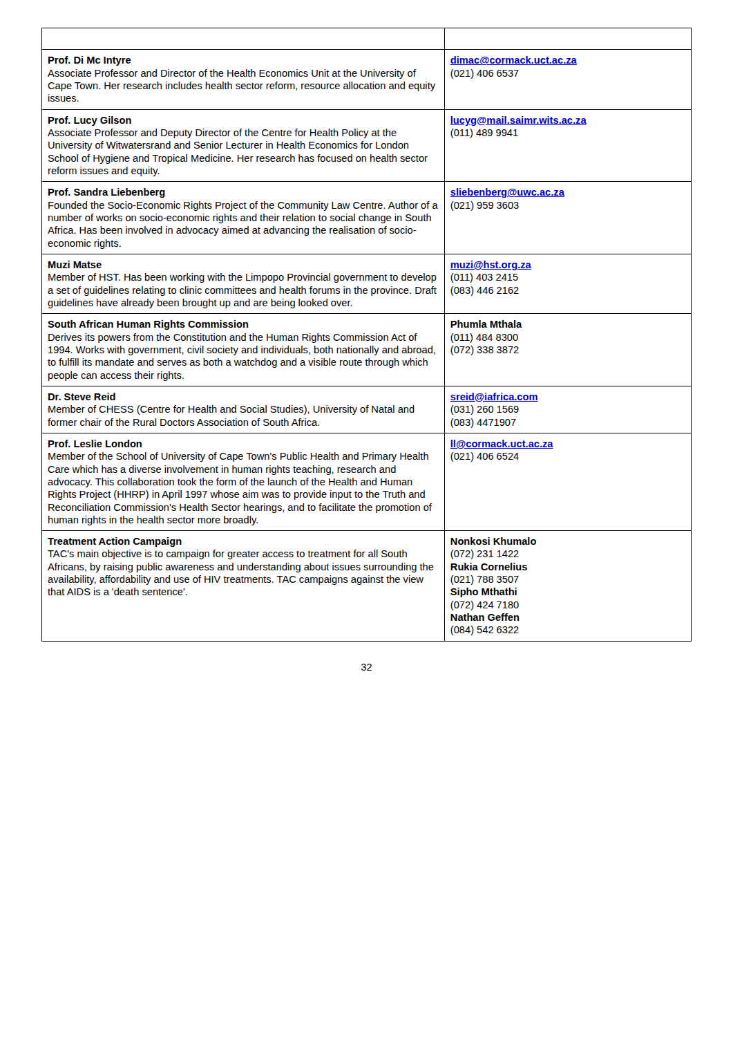| Prof. Di Mc Intyre Associate Professor and Director of the Health Economics Unit at the University of Cape Town. Her research includes health sector reform, resource allocation and equity issues. | dimac@cormack.uct.ac.za (021) 406 6537 |
| Prof. Lucy Gilson Associate Professor and Deputy Director of the Centre for Health Policy at the University of Witwatersrand and Senior Lecturer in Health Economics for London School of Hygiene and Tropical Medicine. Her research has focused on health sector reform issues and equity. | lucyg@mail.saimr.wits.ac.za (011) 489 9941 |
| Prof. Sandra Liebenberg Founded the Socio-Economic Rights Project of the Community Law Centre. Author of a number of works on socio-economic rights and their relation to social change in South Africa. Has been involved in advocacy aimed at advancing the realisation of socio-economic rights. | sliebenberg@uwc.ac.za (021) 959 3603 |
| Muzi Matse Member of HST. Has been working with the Limpopo Provincial government to develop a set of guidelines relating to clinic committees and health forums in the province. Draft guidelines have already been brought up and are being looked over. | muzi@hst.org.za (011) 403 2415 (083) 446 2162 |
| South African Human Rights Commission Derives its powers from the Constitution and the Human Rights Commission Act of 1994. Works with government, civil society and individuals, both nationally and abroad, to fulfill its mandate and serves as both a watchdog and a visible route through which people can access their rights. | Phumla Mthala (011) 484 8300 (072) 338 3872 |
| Dr. Steve Reid Member of CHESS (Centre for Health and Social Studies), University of Natal and former chair of the Rural Doctors Association of South Africa. | sreid@iafrica.com (031) 260 1569 (083) 4471907 |
| Prof. Leslie London Member of the School of University of Cape Town's Public Health and Primary Health Care which has a diverse involvement in human rights teaching, research and advocacy. This collaboration took the form of the launch of the Health and Human Rights Project (HHRP) in April 1997 whose aim was to provide input to the Truth and Reconciliation Commission's Health Sector hearings, and to facilitate the promotion of human rights in the health sector more broadly. | ll@cormack.uct.ac.za (021) 406 6524 |
| Treatment Action Campaign TAC's main objective is to campaign for greater access to treatment for all South Africans, by raising public awareness and understanding about issues surrounding the availability, affordability and use of HIV treatments. TAC campaigns against the view that AIDS is a 'death sentence'. | Nonkosi Khumalo (072) 231 1422 Rukia Cornelius (021) 788 3507 Sipho Mthathi (072) 424 7180 Nathan Geffen (084) 542 6322 |
32